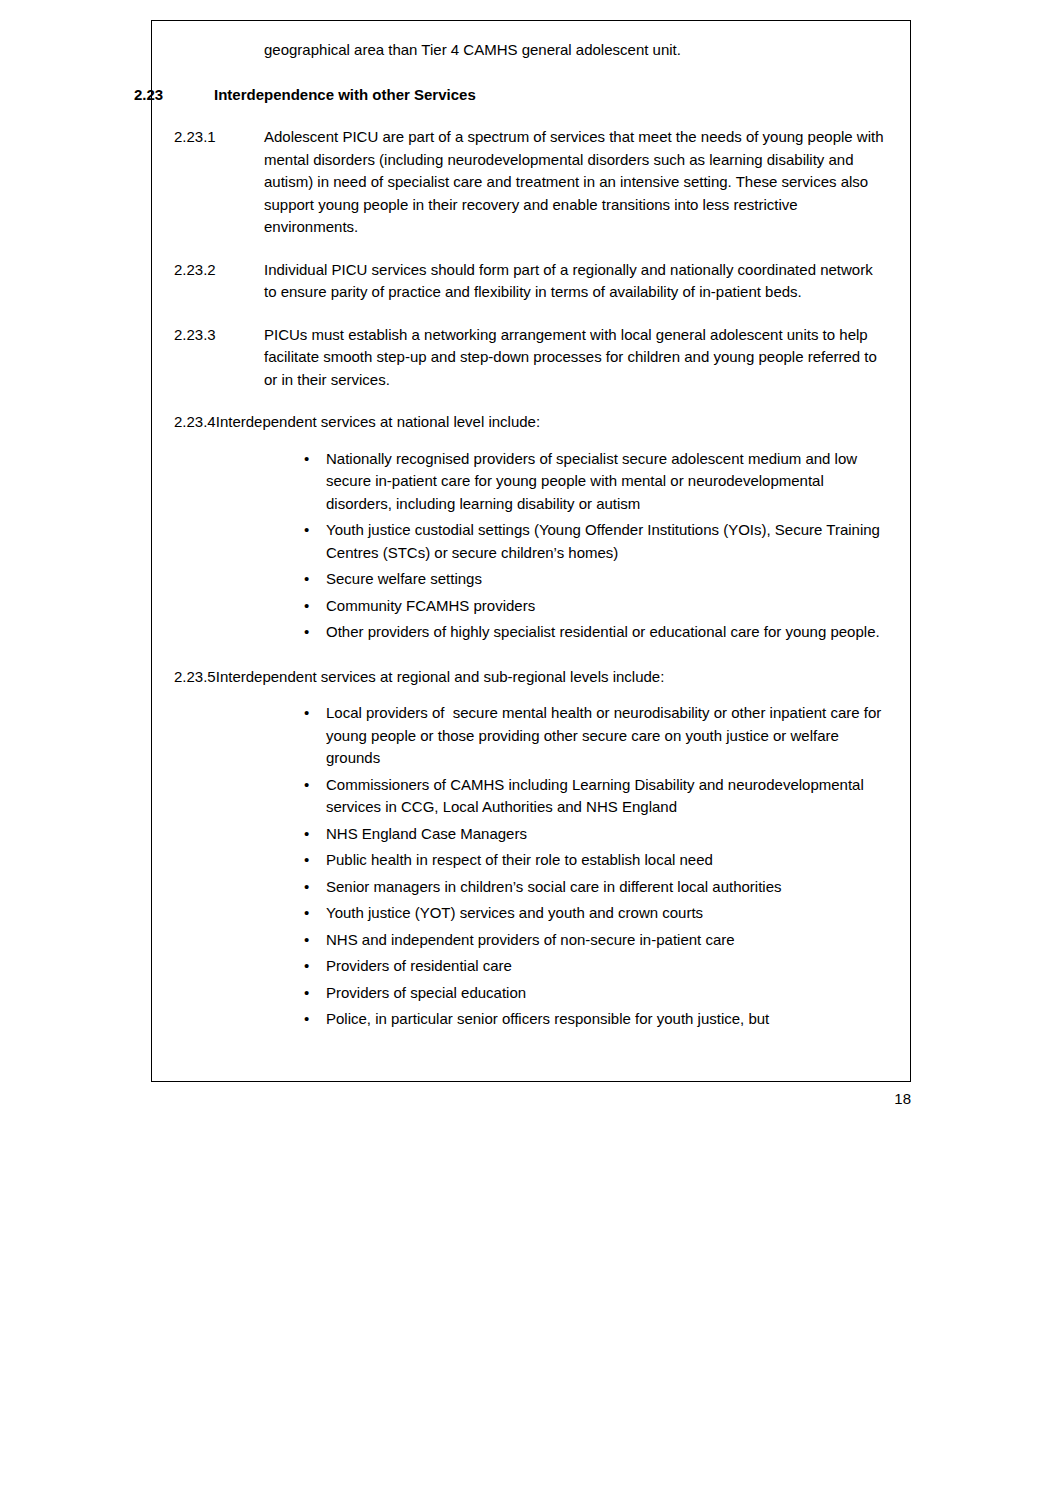geographical area than Tier 4 CAMHS general adolescent unit.
2.23 Interdependence with other Services
2.23.1 Adolescent PICU are part of a spectrum of services that meet the needs of young people with mental disorders (including neurodevelopmental disorders such as learning disability and autism) in need of specialist care and treatment in an intensive setting. These services also support young people in their recovery and enable transitions into less restrictive environments.
2.23.2 Individual PICU services should form part of a regionally and nationally coordinated network to ensure parity of practice and flexibility in terms of availability of in-patient beds.
2.23.3 PICUs must establish a networking arrangement with local general adolescent units to help facilitate smooth step-up and step-down processes for children and young people referred to or in their services.
2.23.4 Interdependent services at national level include:
Nationally recognised providers of specialist secure adolescent medium and low secure in-patient care for young people with mental or neurodevelopmental disorders, including learning disability or autism
Youth justice custodial settings (Young Offender Institutions (YOIs), Secure Training Centres (STCs) or secure children’s homes)
Secure welfare settings
Community FCAMHS providers
Other providers of highly specialist residential or educational care for young people.
2.23.5 Interdependent services at regional and sub-regional levels include:
Local providers of secure mental health or neurodisability or other inpatient care for young people or those providing other secure care on youth justice or welfare grounds
Commissioners of CAMHS including Learning Disability and neurodevelopmental services in CCG, Local Authorities and NHS England
NHS England Case Managers
Public health in respect of their role to establish local need
Senior managers in children’s social care in different local authorities
Youth justice (YOT) services and youth and crown courts
NHS and independent providers of non-secure in-patient care
Providers of residential care
Providers of special education
Police, in particular senior officers responsible for youth justice, but
18